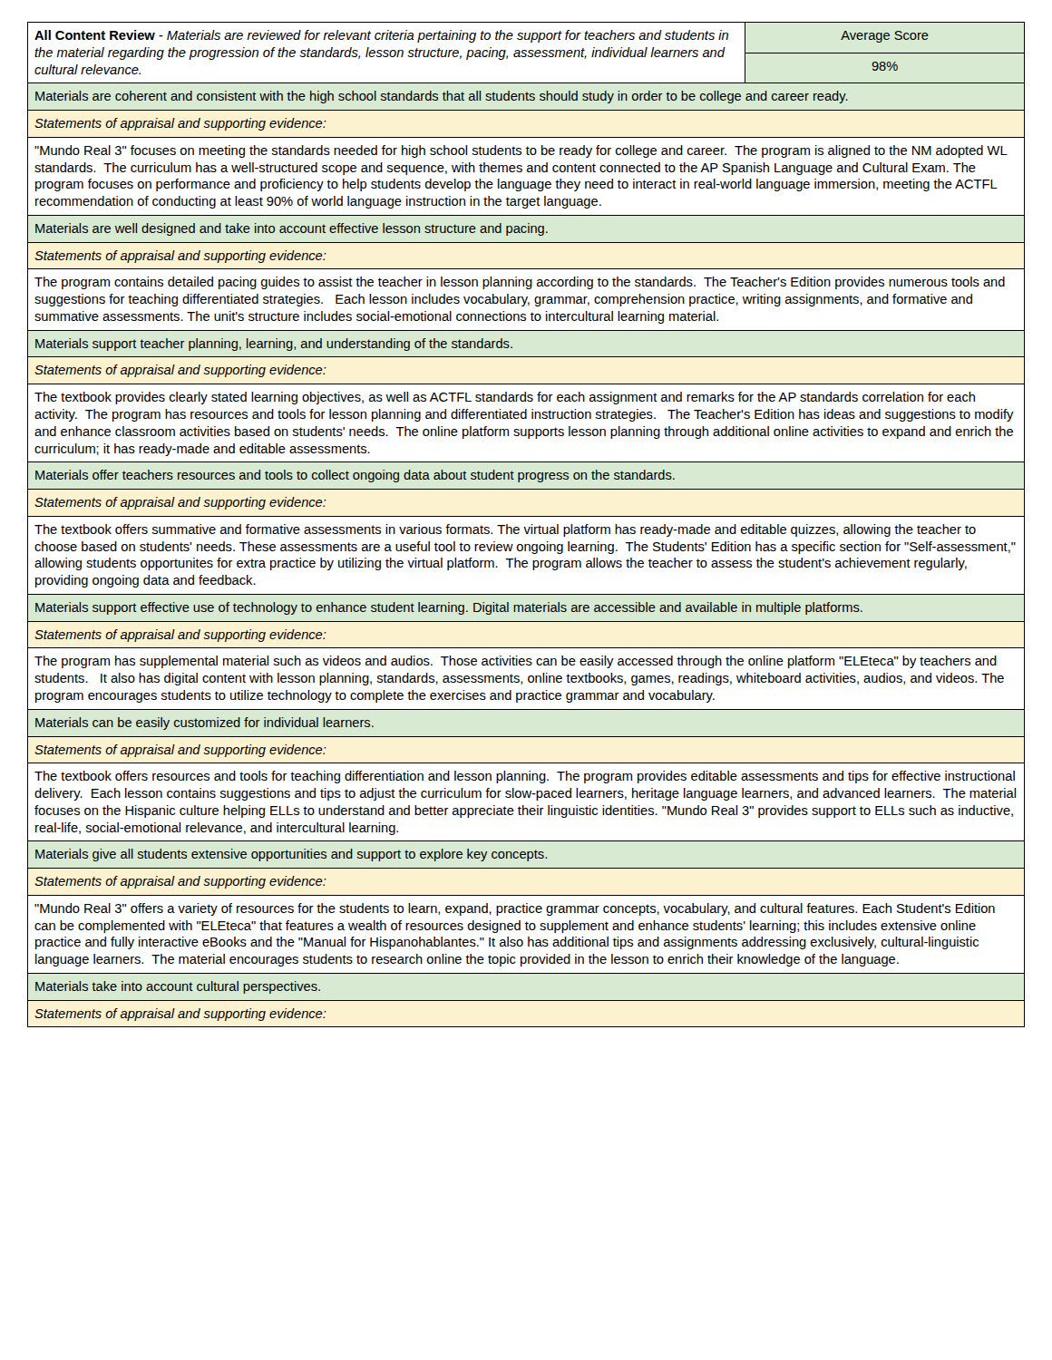| All Content Review - Materials are reviewed for relevant criteria pertaining to the support for teachers and students in the material regarding the progression of the standards, lesson structure, pacing, assessment, individual learners and cultural relevance. | Average Score |
| 98% |
| Materials are coherent and consistent with the high school standards that all students should study in order to be college and career ready. |
| Statements of appraisal and supporting evidence: |
| "Mundo Real 3" focuses on meeting the standards needed for high school students to be ready for college and career. The program is aligned to the NM adopted WL standards. The curriculum has a well-structured scope and sequence, with themes and content connected to the AP Spanish Language and Cultural Exam. The program focuses on performance and proficiency to help students develop the language they need to interact in real-world language immersion, meeting the ACTFL recommendation of conducting at least 90% of world language instruction in the target language. |
| Materials are well designed and take into account effective lesson structure and pacing. |
| Statements of appraisal and supporting evidence: |
| The program contains detailed pacing guides to assist the teacher in lesson planning according to the standards. The Teacher's Edition provides numerous tools and suggestions for teaching differentiated strategies. Each lesson includes vocabulary, grammar, comprehension practice, writing assignments, and formative and summative assessments. The unit's structure includes social-emotional connections to intercultural learning material. |
| Materials support teacher planning, learning, and understanding of the standards. |
| Statements of appraisal and supporting evidence: |
| The textbook provides clearly stated learning objectives, as well as ACTFL standards for each assignment and remarks for the AP standards correlation for each activity. The program has resources and tools for lesson planning and differentiated instruction strategies. The Teacher's Edition has ideas and suggestions to modify and enhance classroom activities based on students' needs. The online platform supports lesson planning through additional online activities to expand and enrich the curriculum; it has ready-made and editable assessments. |
| Materials offer teachers resources and tools to collect ongoing data about student progress on the standards. |
| Statements of appraisal and supporting evidence: |
| The textbook offers summative and formative assessments in various formats. The virtual platform has ready-made and editable quizzes, allowing the teacher to choose based on students' needs. These assessments are a useful tool to review ongoing learning. The Students' Edition has a specific section for "Self-assessment," allowing students opportunites for extra practice by utilizing the virtual platform. The program allows the teacher to assess the student's achievement regularly, providing ongoing data and feedback. |
| Materials support effective use of technology to enhance student learning. Digital materials are accessible and available in multiple platforms. |
| Statements of appraisal and supporting evidence: |
| The program has supplemental material such as videos and audios. Those activities can be easily accessed through the online platform "ELEteca" by teachers and students. It also has digital content with lesson planning, standards, assessments, online textbooks, games, readings, whiteboard activities, audios, and videos. The program encourages students to utilize technology to complete the exercises and practice grammar and vocabulary. |
| Materials can be easily customized for individual learners. |
| Statements of appraisal and supporting evidence: |
| The textbook offers resources and tools for teaching differentiation and lesson planning. The program provides editable assessments and tips for effective instructional delivery. Each lesson contains suggestions and tips to adjust the curriculum for slow-paced learners, heritage language learners, and advanced learners. The material focuses on the Hispanic culture helping ELLs to understand and better appreciate their linguistic identities. "Mundo Real 3" provides support to ELLs such as inductive, real-life, social-emotional relevance, and intercultural learning. |
| Materials give all students extensive opportunities and support to explore key concepts. |
| Statements of appraisal and supporting evidence: |
| "Mundo Real 3" offers a variety of resources for the students to learn, expand, practice grammar concepts, vocabulary, and cultural features. Each Student's Edition can be complemented with "ELEteca" that features a wealth of resources designed to supplement and enhance students' learning; this includes extensive online practice and fully interactive eBooks and the "Manual for Hispanohablantes." It also has additional tips and assignments addressing exclusively, cultural-linguistic language learners. The material encourages students to research online the topic provided in the lesson to enrich their knowledge of the language. |
| Materials take into account cultural perspectives. |
| Statements of appraisal and supporting evidence: |